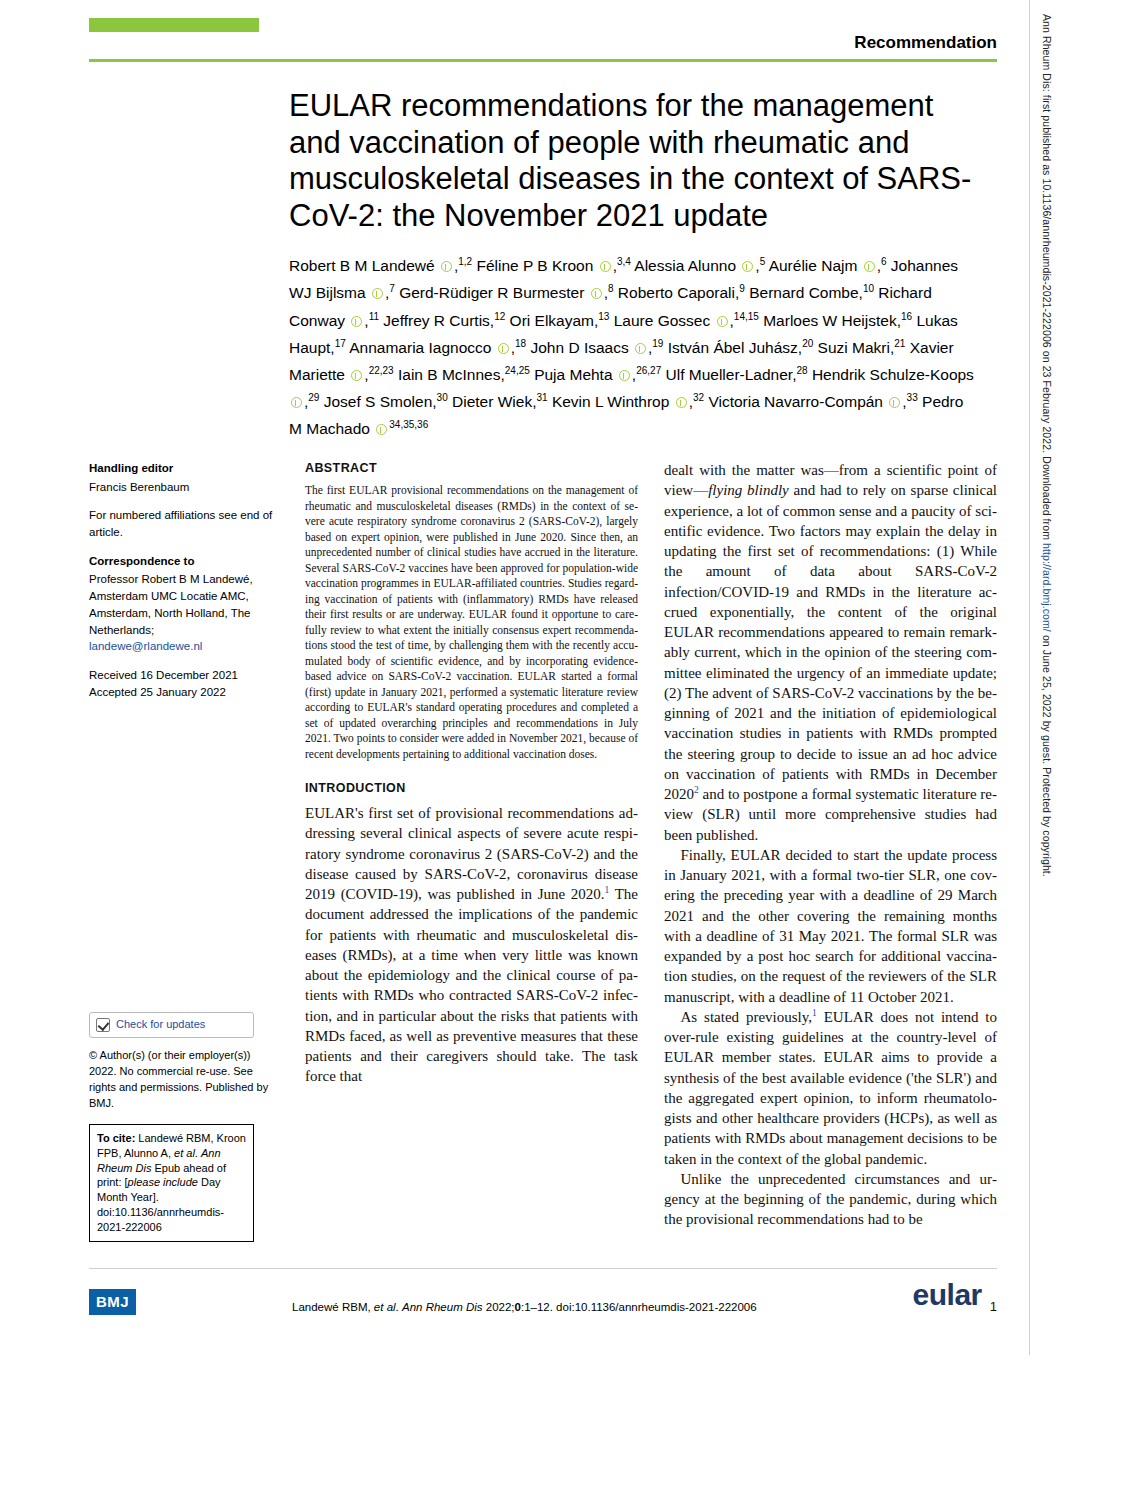Ann Rheum Dis: first published as 10.1136/annrheumdis-2021-222006 on 23 February 2022. Downloaded from http://ard.bmj.com/ on June 25, 2022 by guest. Protected by copyright.
Recommendation
EULAR recommendations for the management and vaccination of people with rheumatic and musculoskeletal diseases in the context of SARS-CoV-2: the November 2021 update
Robert B M Landewé ,1,2 Féline P B Kroon ,3,4 Alessia Alunno ,5 Aurélie Najm ,6 Johannes WJ Bijlsma ,7 Gerd-Rüdiger R Burmester ,8 Roberto Caporali,9 Bernard Combe,10 Richard Conway ,11 Jeffrey R Curtis,12 Ori Elkayam,13 Laure Gossec ,14,15 Marloes W Heijstek,16 Lukas Haupt,17 Annamaria Iagnocco ,18 John D Isaacs ,19 István Ábel Juhász,20 Suzi Makri,21 Xavier Mariette ,22,23 Iain B McInnes,24,25 Puja Mehta ,26,27 Ulf Mueller-Ladner,28 Hendrik Schulze-Koops ,29 Josef S Smolen,30 Dieter Wiek,31 Kevin L Winthrop ,32 Victoria Navarro-Compán ,33 Pedro M Machado 34,35,36
Handling editor
Francis Berenbaum
For numbered affiliations see end of article.
Correspondence to
Professor Robert B M Landewé, Amsterdam UMC Locatie AMC, Amsterdam, North Holland, The Netherlands;
landewe@rlandewe.nl
Received 16 December 2021
Accepted 25 January 2022
Check for updates
© Author(s) (or their employer(s)) 2022. No commercial re-use. See rights and permissions. Published by BMJ.
To cite: Landewé RBM, Kroon FPB, Alunno A, et al. Ann Rheum Dis Epub ahead of print: [please include Day Month Year]. doi:10.1136/annrheumdis-2021-222006
ABSTRACT
The first EULAR provisional recommendations on the management of rheumatic and musculoskeletal diseases (RMDs) in the context of severe acute respiratory syndrome coronavirus 2 (SARS-CoV-2), largely based on expert opinion, were published in June 2020. Since then, an unprecedented number of clinical studies have accrued in the literature. Several SARS-CoV-2 vaccines have been approved for population-wide vaccination programmes in EULAR-affiliated countries. Studies regarding vaccination of patients with (inflammatory) RMDs have released their first results or are underway. EULAR found it opportune to carefully review to what extent the initially consensus expert recommendations stood the test of time, by challenging them with the recently accumulated body of scientific evidence, and by incorporating evidence-based advice on SARS-CoV-2 vaccination. EULAR started a formal (first) update in January 2021, performed a systematic literature review according to EULAR's standard operating procedures and completed a set of updated overarching principles and recommendations in July 2021. Two points to consider were added in November 2021, because of recent developments pertaining to additional vaccination doses.
INTRODUCTION
EULAR's first set of provisional recommendations addressing several clinical aspects of severe acute respiratory syndrome coronavirus 2 (SARS-CoV-2) and the disease caused by SARS-CoV-2, coronavirus disease 2019 (COVID-19), was published in June 2020.1 The document addressed the implications of the pandemic for patients with rheumatic and musculoskeletal diseases (RMDs), at a time when very little was known about the epidemiology and the clinical course of patients with RMDs who contracted SARS-CoV-2 infection, and in particular about the risks that patients with RMDs faced, as well as preventive measures that these patients and their caregivers should take. The task force that
dealt with the matter was—from a scientific point of view—flying blindly and had to rely on sparse clinical experience, a lot of common sense and a paucity of scientific evidence. Two factors may explain the delay in updating the first set of recommendations: (1) While the amount of data about SARS-CoV-2 infection/COVID-19 and RMDs in the literature accrued exponentially, the content of the original EULAR recommendations appeared to remain remarkably current, which in the opinion of the steering committee eliminated the urgency of an immediate update; (2) The advent of SARS-CoV-2 vaccinations by the beginning of 2021 and the initiation of epidemiological vaccination studies in patients with RMDs prompted the steering group to decide to issue an ad hoc advice on vaccination of patients with RMDs in December 20202 and to postpone a formal systematic literature review (SLR) until more comprehensive studies had been published.
Finally, EULAR decided to start the update process in January 2021, with a formal two-tier SLR, one covering the preceding year with a deadline of 29 March 2021 and the other covering the remaining months with a deadline of 31 May 2021. The formal SLR was expanded by a post hoc search for additional vaccination studies, on the request of the reviewers of the SLR manuscript, with a deadline of 11 October 2021.
As stated previously,1 EULAR does not intend to over-rule existing guidelines at the country-level of EULAR member states. EULAR aims to provide a synthesis of the best available evidence ('the SLR') and the aggregated expert opinion, to inform rheumatologists and other healthcare providers (HCPs), as well as patients with RMDs about management decisions to be taken in the context of the global pandemic.
Unlike the unprecedented circumstances and urgency at the beginning of the pandemic, during which the provisional recommendations had to be
BMJ
Landewé RBM, et al. Ann Rheum Dis 2022;0:1–12. doi:10.1136/annrheumdis-2021-222006
eular
1